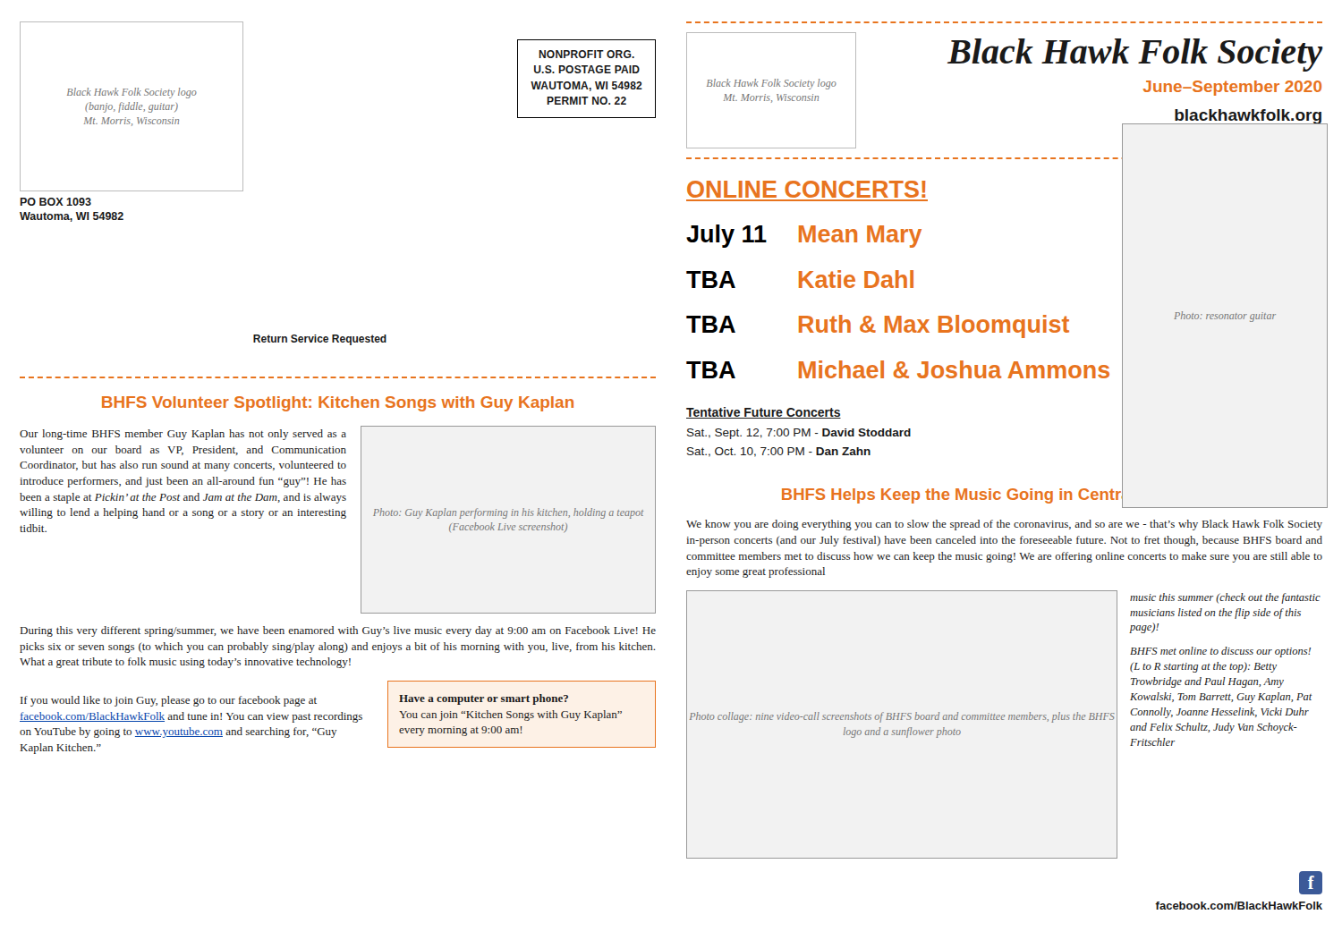NONPROFIT ORG.
U.S. POSTAGE PAID
WAUTOMA, WI 54982
PERMIT NO. 22
Black Hawk Folk Society logo
(banjo, fiddle, guitar)
Mt. Morris, Wisconsin
PO BOX 1093
Wautoma, WI 54982
Return Service Requested
BHFS Volunteer Spotlight: Kitchen Songs with Guy Kaplan
Our long-time BHFS member Guy Kaplan has not only served as a volunteer on our board as VP, President, and Communication Coordinator, but has also run sound at many concerts, volunteered to introduce performers, and just been an all-around fun “guy”! He has been a staple at Pickin’ at the Post and Jam at the Dam, and is always willing to lend a helping hand or a song or a story or an interesting tidbit.
Photo: Guy Kaplan performing in his kitchen, holding a teapot (Facebook Live screenshot)
During this very different spring/summer, we have been enamored with Guy’s live music every day at 9:00 am on Facebook Live! He picks six or seven songs (to which you can probably sing/play along) and enjoys a bit of his morning with you, live, from his kitchen. What a great tribute to folk music using today’s innovative technology!
If you would like to join Guy, please go to our facebook page at facebook.com/BlackHawkFolk and tune in! You can view past recordings on YouTube by going to www.youtube.com and searching for, “Guy Kaplan Kitchen.”
Have a computer or smart phone?
You can join “Kitchen Songs with Guy Kaplan” every morning at 9:00 am!
Black Hawk Folk Society logo
Mt. Morris, Wisconsin
Black Hawk Folk Society
June–September 2020
blackhawkfolk.org
Photo: resonator guitar
ONLINE CONCERTS!
| July 11 | Mean Mary |
| TBA | Katie Dahl |
| TBA | Ruth & Max Bloomquist |
| TBA | Michael & Joshua Ammons |
Tentative Future Concerts
Sat., Sept. 12, 7:00 PM - David Stoddard
Sat., Oct. 10, 7:00 PM - Dan Zahn
BHFS Helps Keep the Music Going in Central Wisconsin!
We know you are doing everything you can to slow the spread of the coronavirus, and so are we - that’s why Black Hawk Folk Society in-person concerts (and our July festival) have been canceled into the foreseeable future. Not to fret though, because BHFS board and committee members met to discuss how we can keep the music going! We are offering online concerts to make sure you are still able to enjoy some great professional
Photo collage: nine video-call screenshots of BHFS board and committee members, plus the BHFS logo and a sunflower photo
music this summer (check out the fantastic musicians listed on the flip side of this page)! BHFS met online to discuss our options! (L to R starting at the top): Betty Trowbridge and Paul Hagan, Amy Kowalski, Tom Barrett, Guy Kaplan, Pat Connolly, Joanne Hesselink, Vicki Duhr and Felix Schultz, Judy Van Schoyck-Fritschler
f facebook.com/BlackHawkFolk